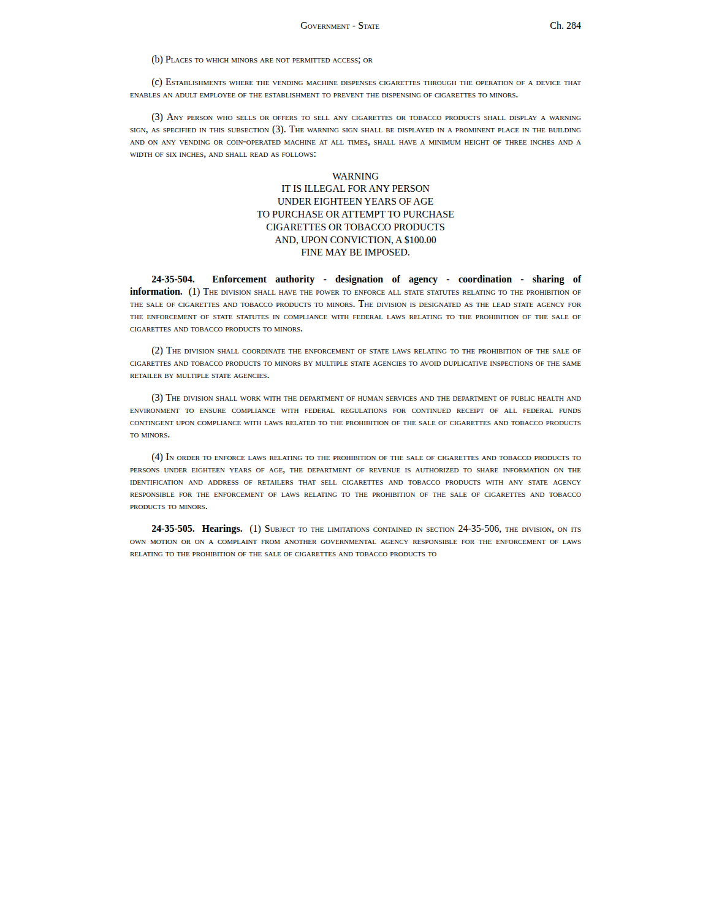Government - State Ch. 284
(b) Places to which minors are not permitted access; or
(c) Establishments where the vending machine dispenses cigarettes through the operation of a device that enables an adult employee of the establishment to prevent the dispensing of cigarettes to minors.
(3) Any person who sells or offers to sell any cigarettes or tobacco products shall display a warning sign, as specified in this subsection (3). The warning sign shall be displayed in a prominent place in the building and on any vending or coin-operated machine at all times, shall have a minimum height of three inches and a width of six inches, and shall read as follows:
WARNING
IT IS ILLEGAL FOR ANY PERSON
UNDER EIGHTEEN YEARS OF AGE
TO PURCHASE OR ATTEMPT TO PURCHASE
CIGARETTES OR TOBACCO PRODUCTS
AND, UPON CONVICTION, A $100.00
FINE MAY BE IMPOSED.
24-35-504. Enforcement authority - designation of agency - coordination - sharing of information. (1) The division shall have the power to enforce all state statutes relating to the prohibition of the sale of cigarettes and tobacco products to minors. The division is designated as the lead state agency for the enforcement of state statutes in compliance with federal laws relating to the prohibition of the sale of cigarettes and tobacco products to minors.
(2) The division shall coordinate the enforcement of state laws relating to the prohibition of the sale of cigarettes and tobacco products to minors by multiple state agencies to avoid duplicative inspections of the same retailer by multiple state agencies.
(3) The division shall work with the department of human services and the department of public health and environment to ensure compliance with federal regulations for continued receipt of all federal funds contingent upon compliance with laws related to the prohibition of the sale of cigarettes and tobacco products to minors.
(4) In order to enforce laws relating to the prohibition of the sale of cigarettes and tobacco products to persons under eighteen years of age, the department of revenue is authorized to share information on the identification and address of retailers that sell cigarettes and tobacco products with any state agency responsible for the enforcement of laws relating to the prohibition of the sale of cigarettes and tobacco products to minors.
24-35-505. Hearings. (1) Subject to the limitations contained in section 24-35-506, the division, on its own motion or on a complaint from another governmental agency responsible for the enforcement of laws relating to the prohibition of the sale of cigarettes and tobacco products to